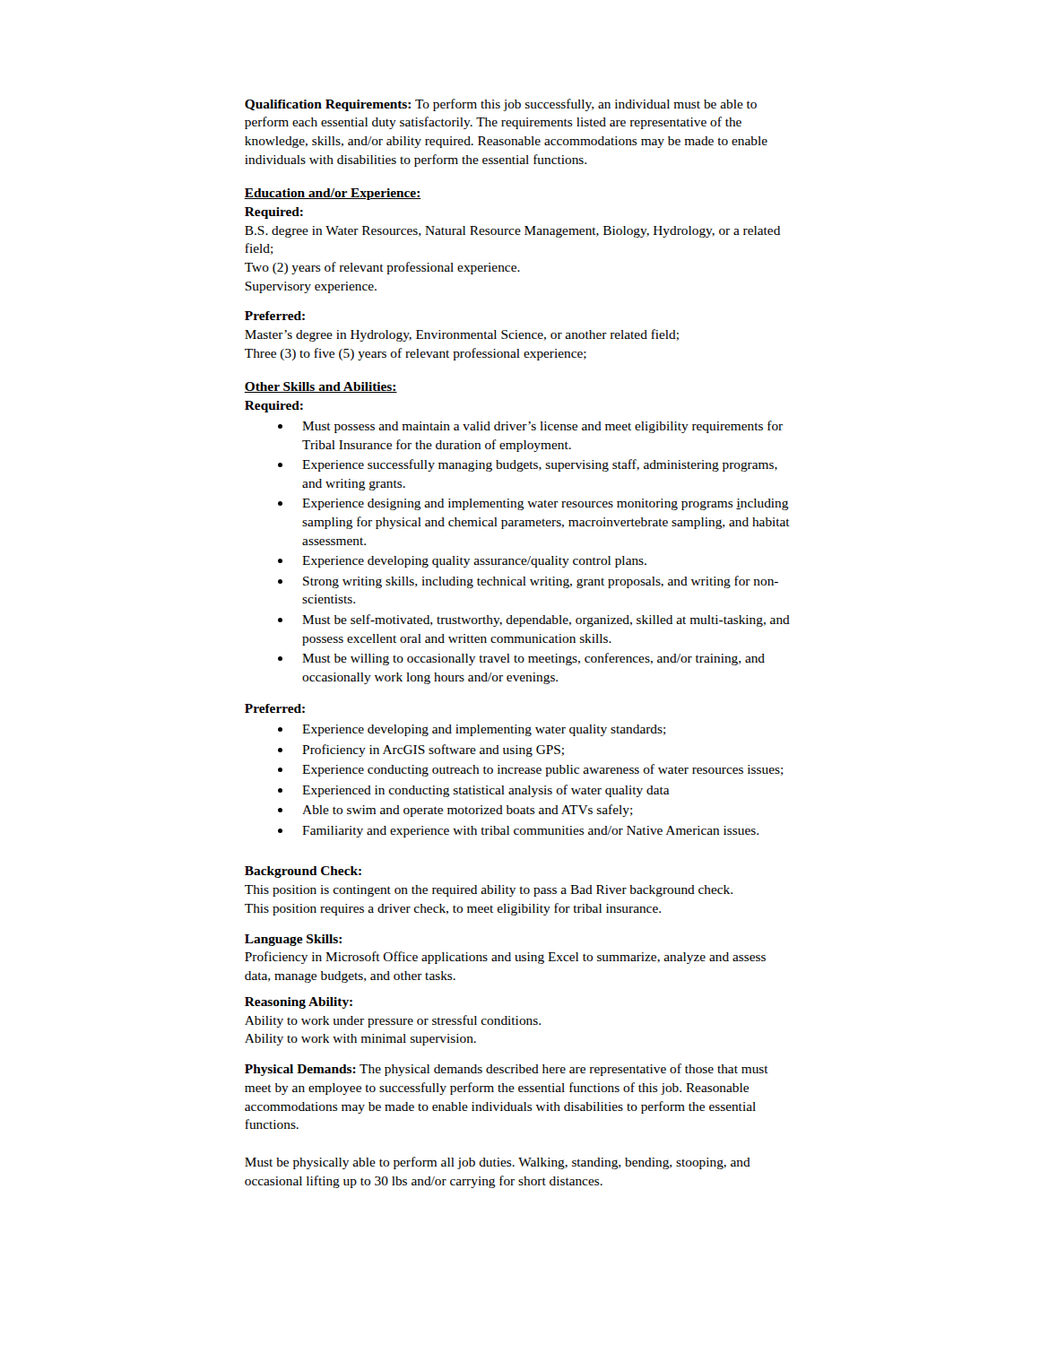Qualification Requirements: To perform this job successfully, an individual must be able to perform each essential duty satisfactorily. The requirements listed are representative of the knowledge, skills, and/or ability required. Reasonable accommodations may be made to enable individuals with disabilities to perform the essential functions.
Education and/or Experience:
Required:
B.S. degree in Water Resources, Natural Resource Management, Biology, Hydrology, or a related field;
Two (2) years of relevant professional experience.
Supervisory experience.
Preferred:
Master’s degree in Hydrology, Environmental Science, or another related field;
Three (3) to five (5) years of relevant professional experience;
Other Skills and Abilities:
Required:
Must possess and maintain a valid driver’s license and meet eligibility requirements for Tribal Insurance for the duration of employment.
Experience successfully managing budgets, supervising staff, administering programs, and writing grants.
Experience designing and implementing water resources monitoring programs including sampling for physical and chemical parameters, macroinvertebrate sampling, and habitat assessment.
Experience developing quality assurance/quality control plans.
Strong writing skills, including technical writing, grant proposals, and writing for non-scientists.
Must be self-motivated, trustworthy, dependable, organized, skilled at multi-tasking, and possess excellent oral and written communication skills.
Must be willing to occasionally travel to meetings, conferences, and/or training, and occasionally work long hours and/or evenings.
Preferred:
Experience developing and implementing water quality standards;
Proficiency in ArcGIS software and using GPS;
Experience conducting outreach to increase public awareness of water resources issues;
Experienced in conducting statistical analysis of water quality data
Able to swim and operate motorized boats and ATVs safely;
Familiarity and experience with tribal communities and/or Native American issues.
Background Check:
This position is contingent on the required ability to pass a Bad River background check.
This position requires a driver check, to meet eligibility for tribal insurance.
Language Skills:
Proficiency in Microsoft Office applications and using Excel to summarize, analyze and assess data, manage budgets, and other tasks.
Reasoning Ability:
Ability to work under pressure or stressful conditions.
Ability to work with minimal supervision.
Physical Demands: The physical demands described here are representative of those that must meet by an employee to successfully perform the essential functions of this job. Reasonable accommodations may be made to enable individuals with disabilities to perform the essential functions.
Must be physically able to perform all job duties. Walking, standing, bending, stooping, and occasional lifting up to 30 lbs and/or carrying for short distances.